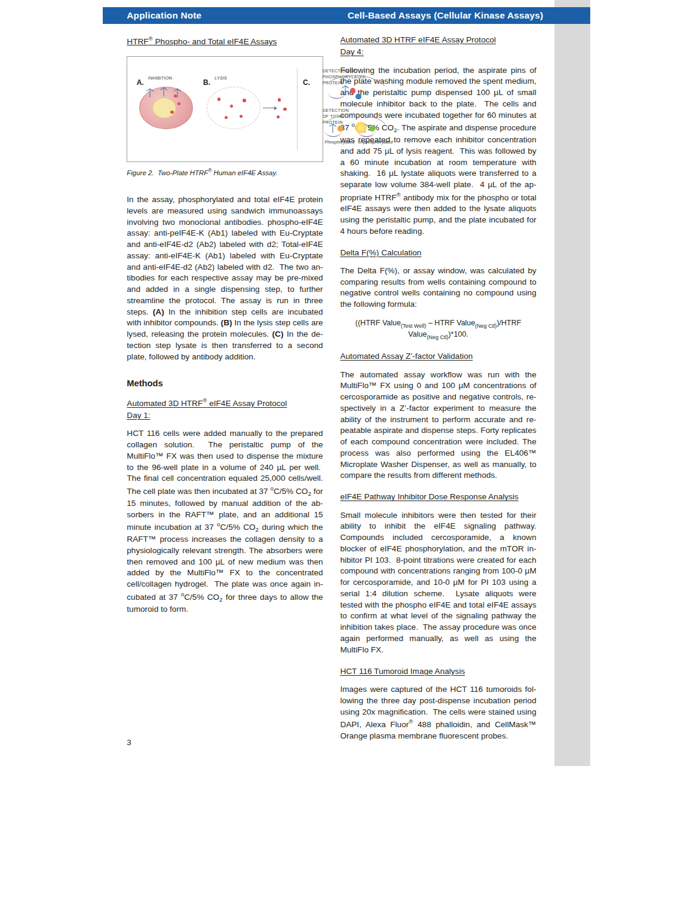Application Note
Cell-Based Assays (Cellular Kinase Assays)
HTRF® Phospho- and Total eIF4E Assays
A.
INHIBITION
B.
LYSIS
C.
DETECTION OF PHOSPHORYLATED PROTEIN
DETECTION OF TOTAL PROTEIN
Phosphorylated
Unphosphorylated
Figure 2. Two-Plate HTRF® Human eIF4E Assay.
In the assay, phosphorylated and total eIF4E protein levels are measured using sandwich immunoassays involving two monoclonal antibodies. phospho-eIF4E assay: anti-peIF4E-K (Ab1) labeled with Eu-Cryptate and anti-eIF4E-d2 (Ab2) labeled with d2; Total-eIF4E assay: anti-eIF4E-K (Ab1) labeled with Eu-Cryptate and anti-eIF4E-d2 (Ab2) labeled with d2. The two antibodies for each respective assay may be pre-mixed and added in a single dispensing step, to further streamline the protocol. The assay is run in three steps. (A) In the inhibition step cells are incubated with inhibitor compounds. (B) In the lysis step cells are lysed, releasing the protein molecules. (C) In the detection step lysate is then transferred to a second plate, followed by antibody addition.
Methods
Automated 3D HTRF® eIF4E Assay Protocol
Day 1:
HCT 116 cells were added manually to the prepared collagen solution. The peristaltic pump of the MultiFlo™ FX was then used to dispense the mixture to the 96-well plate in a volume of 240 µL per well. The final cell concentration equaled 25,000 cells/well. The cell plate was then incubated at 37 oC/5% CO2 for 15 minutes, followed by manual addition of the absorbers in the RAFT™ plate, and an additional 15 minute incubation at 37 oC/5% CO2 during which the RAFT™ process increases the collagen density to a physiologically relevant strength. The absorbers were then removed and 100 µL of new medium was then added by the MultiFlo™ FX to the concentrated cell/collagen hydrogel. The plate was once again incubated at 37 oC/5% CO2 for three days to allow the tumoroid to form.
Automated 3D HTRF eIF4E Assay Protocol
Day 4:
Following the incubation period, the aspirate pins of the plate washing module removed the spent medium, and the peristaltic pump dispensed 100 µL of small molecule inhibitor back to the plate. The cells and compounds were incubated together for 60 minutes at 37 oC / 5% CO2. The aspirate and dispense procedure was repeated to remove each inhibitor concentration and add 75 µL of lysis reagent. This was followed by a 60 minute incubation at room temperature with shaking. 16 µL lystate aliquots were transferred to a separate low volume 384-well plate. 4 µL of the appropriate HTRF® antibody mix for the phospho or total eIF4E assays were then added to the lysate aliquots using the peristaltic pump, and the plate incubated for 4 hours before reading.
Delta F(%) Calculation
The Delta F(%), or assay window, was calculated by comparing results from wells containing compound to negative control wells containing no compound using the following formula:
((HTRF Value(Test Well) – HTRF Value(Neg Ctl))/HTRF Value(Neg Ctl))*100.
Automated Assay Z’-factor Validation
The automated assay workflow was run with the MultiFlo™ FX using 0 and 100 µM concentrations of cercosporamide as positive and negative controls, respectively in a Z’-factor experiment to measure the ability of the instrument to perform accurate and repeatable aspirate and dispense steps. Forty replicates of each compound concentration were included. The process was also performed using the EL406™ Microplate Washer Dispenser, as well as manually, to compare the results from different methods.
eIF4E Pathway Inhibitor Dose Response Analysis
Small molecule inhibitors were then tested for their ability to inhibit the eIF4E signaling pathway. Compounds included cercosporamide, a known blocker of eIF4E phosphorylation, and the mTOR inhibitor PI 103. 8-point titrations were created for each compound with concentrations ranging from 100-0 µM for cercosporamide, and 10-0 µM for PI 103 using a serial 1:4 dilution scheme. Lysate aliquots were tested with the phospho eIF4E and total eIF4E assays to confirm at what level of the signaling pathway the inhibition takes place. The assay procedure was once again performed manually, as well as using the MultiFlo FX.
HCT 116 Tumoroid Image Analysis
Images were captured of the HCT 116 tumoroids following the three day post-dispense incubation period using 20x magnification. The cells were stained using DAPI, Alexa Fluor® 488 phalloidin, and CellMask™ Orange plasma membrane fluorescent probes.
3